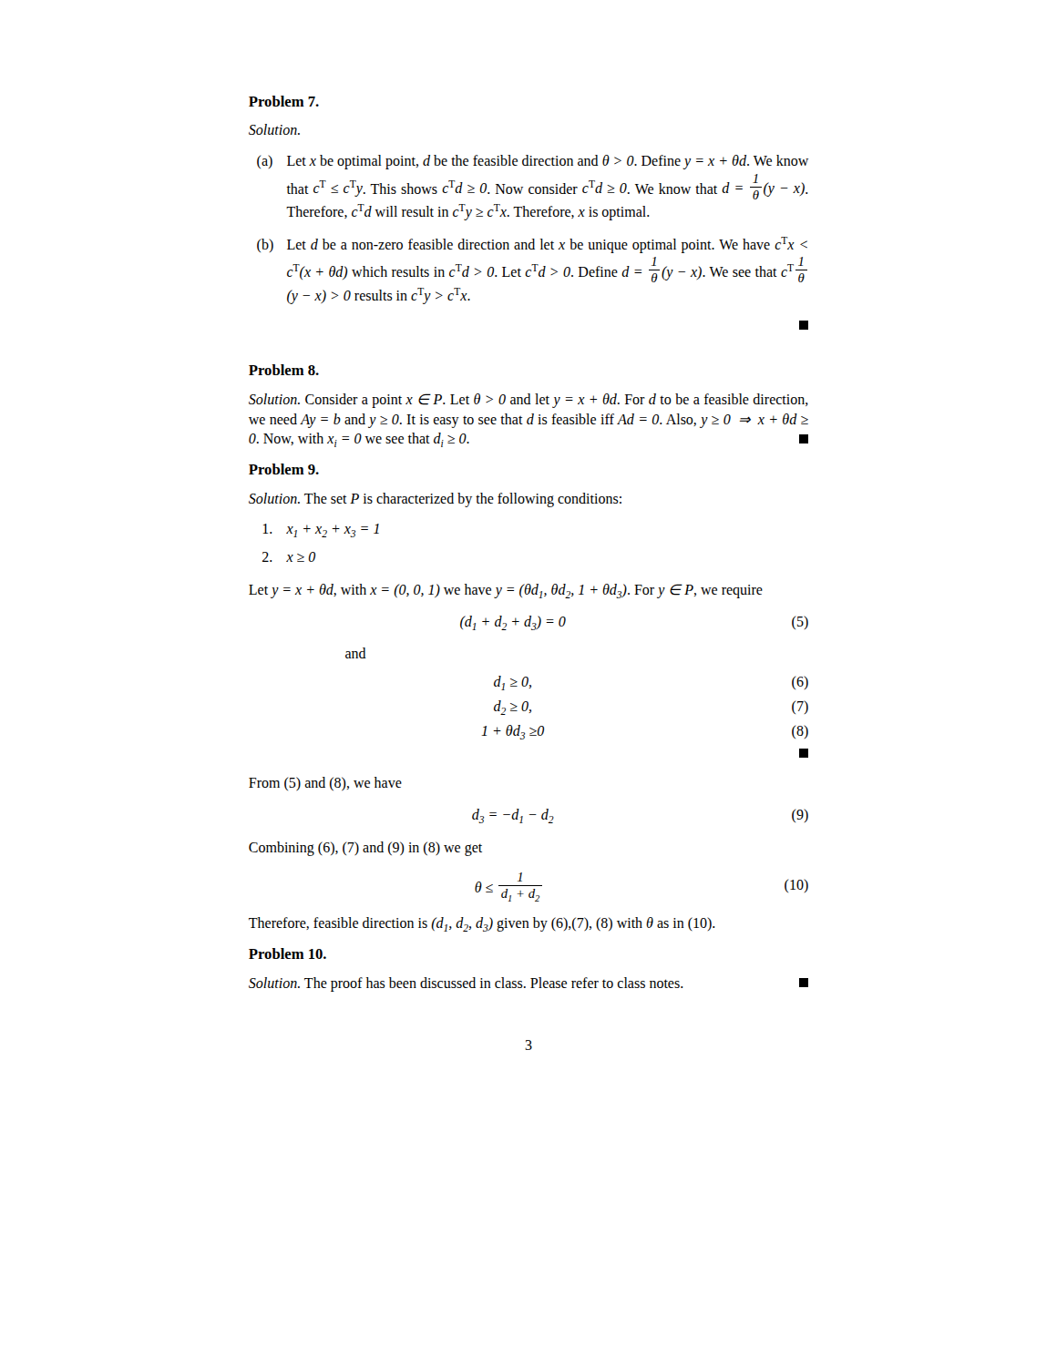Problem 7.
Solution.
(a) Let x be optimal point, d be the feasible direction and θ > 0. Define y = x + θd. We know that cT ≤ cTy. This shows cTd ≥ 0. Now consider cTd ≥ 0. We know that d = 1 θ(y − x). Therefore, cTd will result in cTy ≥ cTx. Therefore, x is optimal.
(b) Let d be a non-zero feasible direction and let x be unique optimal point. We have cTx < cT(x + θd) which results in cTd > 0. Let cTd > 0. Define d = 1 θ(y − x). We see that cT1 θ(y − x) > 0 results in cTy > cTx.
Problem 8.
Solution. Consider a point x ∈ P. Let θ > 0 and let y = x + θd. For d to be a feasible direction, we need Ay = b and y ≥ 0. It is easy to see that d is feasible iff Ad = 0. Also, y ≥ 0 ⇒ x + θd ≥ 0. Now, with xi = 0 we see that di ≥ 0.
Problem 9.
Solution. The set P is characterized by the following conditions:
1. x1 + x2 + x3 = 1
2. x ≥ 0
Let y = x + θd, with x = (0, 0, 1) we have y = (θd1, θd2, 1 + θd3). For y ∈ P, we require
(d1 + d2 + d3) = 0
(5)
and
d1 ≥ 0,
(6)
d2 ≥ 0,
(7)
1 + θd3 ≥0
(8)
From (5) and (8), we have
d3 = −d1 − d2
(9)
Combining (6), (7) and (9) in (8) we get
θ ≤ 1 d1 + d2
(10)
Therefore, feasible direction is (d1, d2, d3) given by (6),(7), (8) with θ as in (10).
Problem 10.
Solution. The proof has been discussed in class. Please refer to class notes.
3